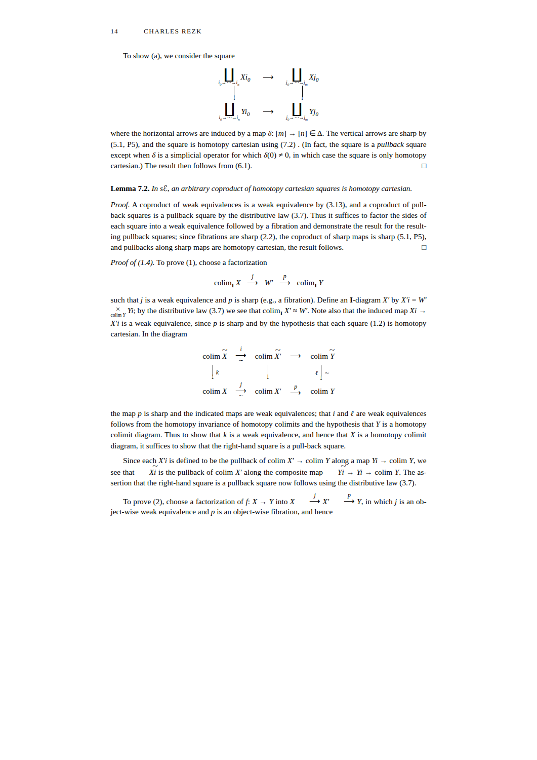14 Charles Rezk
To show (a), we consider the square
| ∐ i 0 →⋯→i n Xi 0 | ⟶ | ∐ j 0 →⋯→j m Xj 0 |
| ↓ | | ↓ |
| ∐ i 0 →⋯→i n Yi 0 | ⟶ | ∐ j 0 →⋯→j m Yj 0 |
where the horizontal arrows are induced by a map δ: [m] → [n] ∈ Δ. The vertical arrows are sharp by (5.1, P5), and the square is homotopy cartesian using (7.2) . (In fact, the square is a pullback square except when δ is a simplicial operator for which δ(0) ≠ 0, in which case the square is only homotopy cartesian.) The result then follows from (6.1).□
Lemma 7.2. In sℰ, an arbitrary coproduct of homotopy cartesian squares is homotopy cartesian.
Proof. A coproduct of weak equivalences is a weak equivalence by (3.13), and a coproduct of pullback squares is a pullback square by the distributive law (3.7). Thus it suffices to factor the sides of each square into a weak equivalence followed by a fibration and demonstrate the result for the resulting pullback squares; since fibrations are sharp (2.2), the coproduct of sharp maps is sharp (5.1, P5), and pullbacks along sharp maps are homotopy cartesian, the result follows.□
Proof of (1.4). To prove (1), choose a factorization
colimI X j ⟶ W′ p ⟶ colimI Y
such that j is a weak equivalence and p is sharp (e.g., a fibration). Define an I-diagram X′ by X′i = W′ ×colim Y Yi; by the distributive law (3.7) we see that colimI X′ ≈ W′. Note also that the induced map Xi → X′i is a weak equivalence, since p is sharp and by the hypothesis that each square (1.2) is homotopy cartesian. In the diagram
| colim ~ X | i ⟶ ∼ | colim ~ X′ | ⟶ | colim ~ Y |
| ↓ k | | ↓ | | ℓ ↓ ∼ |
| colim X | j ⟶ ∼ | colim X′ | p ⟶ | colim Y |
the map p is sharp and the indicated maps are weak equivalences; that i and ℓ are weak equivalences follows from the homotopy invariance of homotopy colimits and the hypothesis that Y is a homotopy colimit diagram. Thus to show that k is a weak equivalence, and hence that X is a homotopy colimit diagram, it suffices to show that the right-hand square is a pull-back square.
Since each X′i is defined to be the pullback of colim X′ → colim Y along a map Yi → colim Y, we see that ~X i is the pullback of colim X′ along the composite map ~Y i → Yi → colim Y. The assertion that the right-hand square is a pullback square now follows using the distributive law (3.7).
To prove (2), choose a factorization of f: X → Y into X j ⟶ X′ p ⟶ Y, in which j is an object-wise weak equivalence and p is an object-wise fibration, and hence